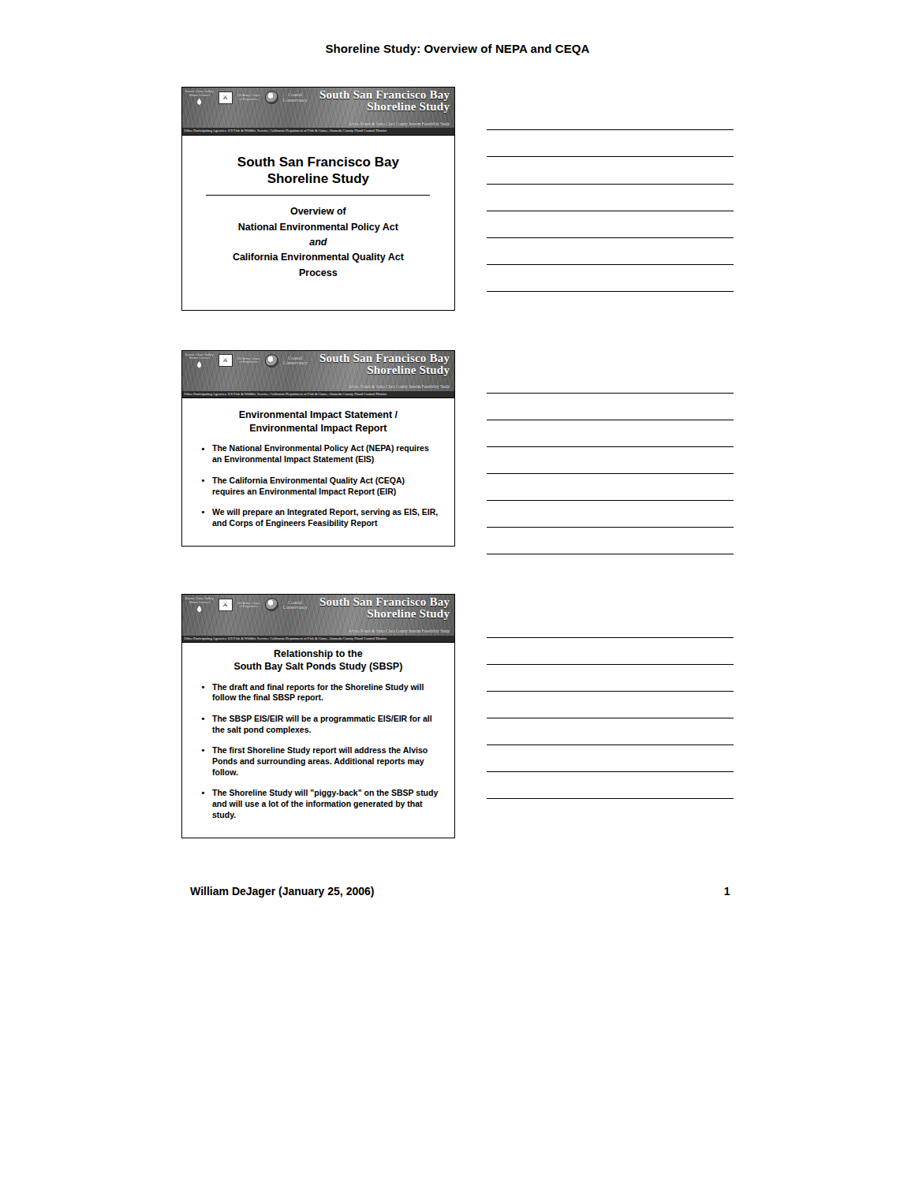Shoreline Study: Overview of NEPA and CEQA
Santa Clara Valley
Water District
⚔
US Army Corps
of Engineers
Coastal
Conservancy
South San Francisco Bay Shoreline Study
Alviso Ponds & Santa Clara County Interim Feasibility Study
Other Participating Agencies: US Fish & Wildlife Service; California Department of Fish & Game; Alameda County Flood Control District
South San Francisco Bay
Shoreline Study
Overview of
National Environmental Policy Act
and
California Environmental Quality Act
Process
Santa Clara Valley
Water District
⚔
US Army Corps
of Engineers
Coastal
Conservancy
South San Francisco Bay Shoreline Study
Alviso Ponds & Santa Clara County Interim Feasibility Study
Other Participating Agencies: US Fish & Wildlife Service; California Department of Fish & Game; Alameda County Flood Control District
Environmental Impact Statement /
Environmental Impact Report
The National Environmental Policy Act (NEPA) requires an Environmental Impact Statement (EIS)
The California Environmental Quality Act (CEQA) requires an Environmental Impact Report (EIR)
We will prepare an Integrated Report, serving as EIS, EIR, and Corps of Engineers Feasibility Report
Santa Clara Valley
Water District
⚔
US Army Corps
of Engineers
Coastal
Conservancy
South San Francisco Bay Shoreline Study
Alviso Ponds & Santa Clara County Interim Feasibility Study
Other Participating Agencies: US Fish & Wildlife Service; California Department of Fish & Game; Alameda County Flood Control District
Relationship to the
South Bay Salt Ponds Study (SBSP)
The draft and final reports for the Shoreline Study will follow the final SBSP report.
The SBSP EIS/EIR will be a programmatic EIS/EIR for all the salt pond complexes.
The first Shoreline Study report will address the Alviso Ponds and surrounding areas. Additional reports may follow.
The Shoreline Study will "piggy-back" on the SBSP study and will use a lot of the information generated by that study.
William DeJager (January 25, 2006)
1